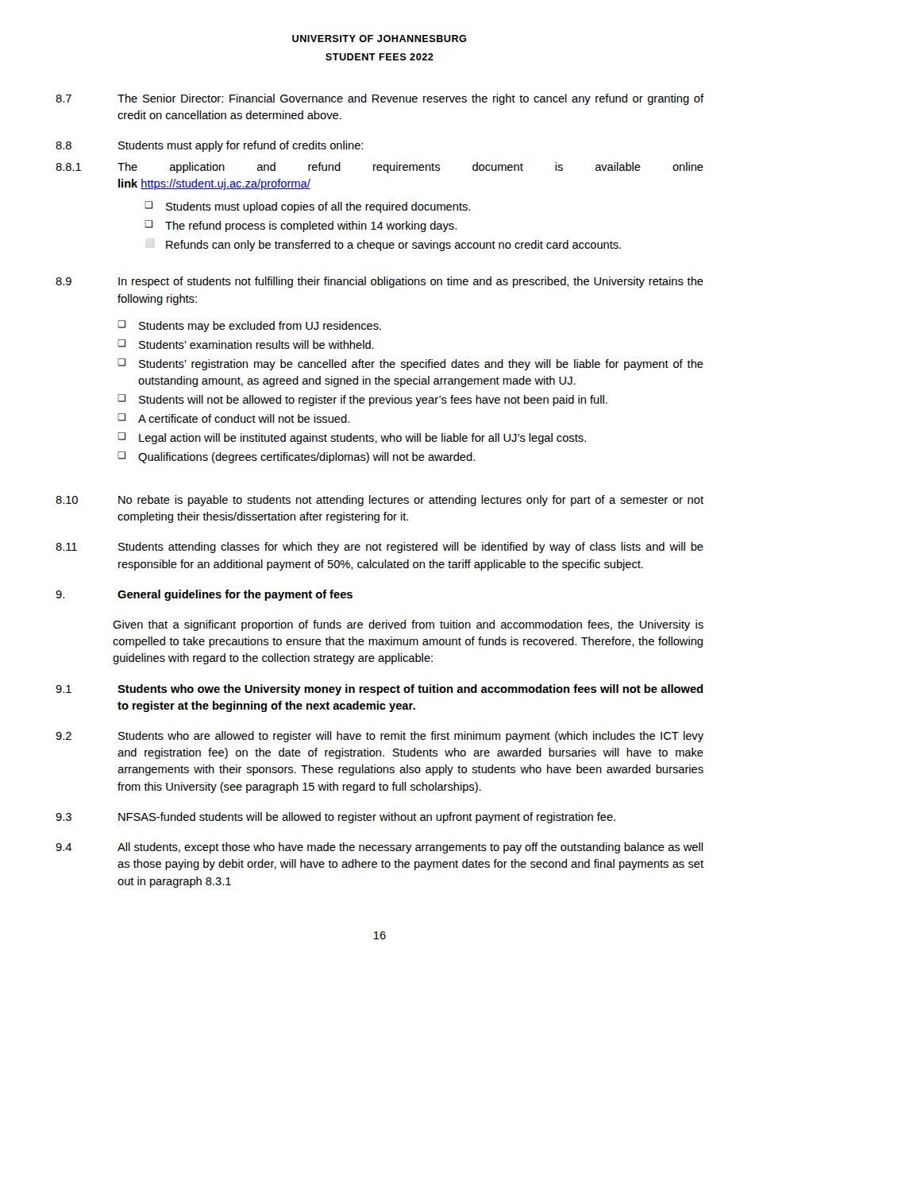UNIVERSITY OF JOHANNESBURG
STUDENT FEES 2022
8.7
The Senior Director: Financial Governance and Revenue reserves the right to cancel any refund or granting of credit on cancellation as determined above.
8.8
Students must apply for refund of credits online:
8.8.1
The application and refund requirements document is available online
link https://student.uj.ac.za/proforma/
Students must upload copies of all the required documents.
The refund process is completed within 14 working days.
Refunds can only be transferred to a cheque or savings account no credit card accounts.
8.9
In respect of students not fulfilling their financial obligations on time and as prescribed, the University retains the following rights:
Students may be excluded from UJ residences.
Students’ examination results will be withheld.
Students’ registration may be cancelled after the specified dates and they will be liable for payment of the outstanding amount, as agreed and signed in the special arrangement made with UJ.
Students will not be allowed to register if the previous year’s fees have not been paid in full.
A certificate of conduct will not be issued.
Legal action will be instituted against students, who will be liable for all UJ’s legal costs.
Qualifications (degrees certificates/diplomas) will not be awarded.
8.10
No rebate is payable to students not attending lectures or attending lectures only for part of a semester or not completing their thesis/dissertation after registering for it.
8.11
Students attending classes for which they are not registered will be identified by way of class lists and will be responsible for an additional payment of 50%, calculated on the tariff applicable to the specific subject.
9.
General guidelines for the payment of fees
Given that a significant proportion of funds are derived from tuition and accommodation fees, the University is compelled to take precautions to ensure that the maximum amount of funds is recovered. Therefore, the following guidelines with regard to the collection strategy are applicable:
9.1
Students who owe the University money in respect of tuition and accommodation fees will not be allowed to register at the beginning of the next academic year.
9.2
Students who are allowed to register will have to remit the first minimum payment (which includes the ICT levy and registration fee) on the date of registration. Students who are awarded bursaries will have to make arrangements with their sponsors. These regulations also apply to students who have been awarded bursaries from this University (see paragraph 15 with regard to full scholarships).
9.3
NFSAS-funded students will be allowed to register without an upfront payment of registration fee.
9.4
All students, except those who have made the necessary arrangements to pay off the outstanding balance as well as those paying by debit order, will have to adhere to the payment dates for the second and final payments as set out in paragraph 8.3.1
16